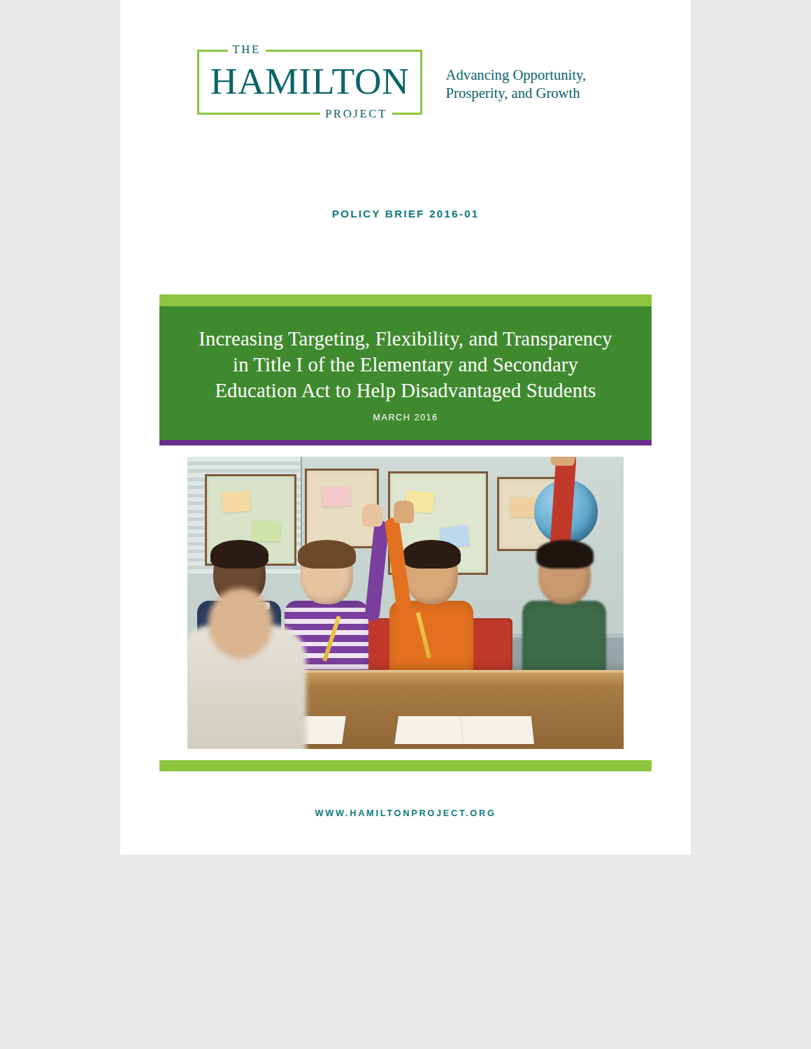THE
HAMILTON
PROJECT
Advancing Opportunity,
Prosperity, and Growth
POLICY BRIEF 2016-01
Increasing Targeting, Flexibility, and Transparency
in Title I of the Elementary and Secondary
Education Act to Help Disadvantaged Students
MARCH 2016
WWW.HAMILTONPROJECT.ORG